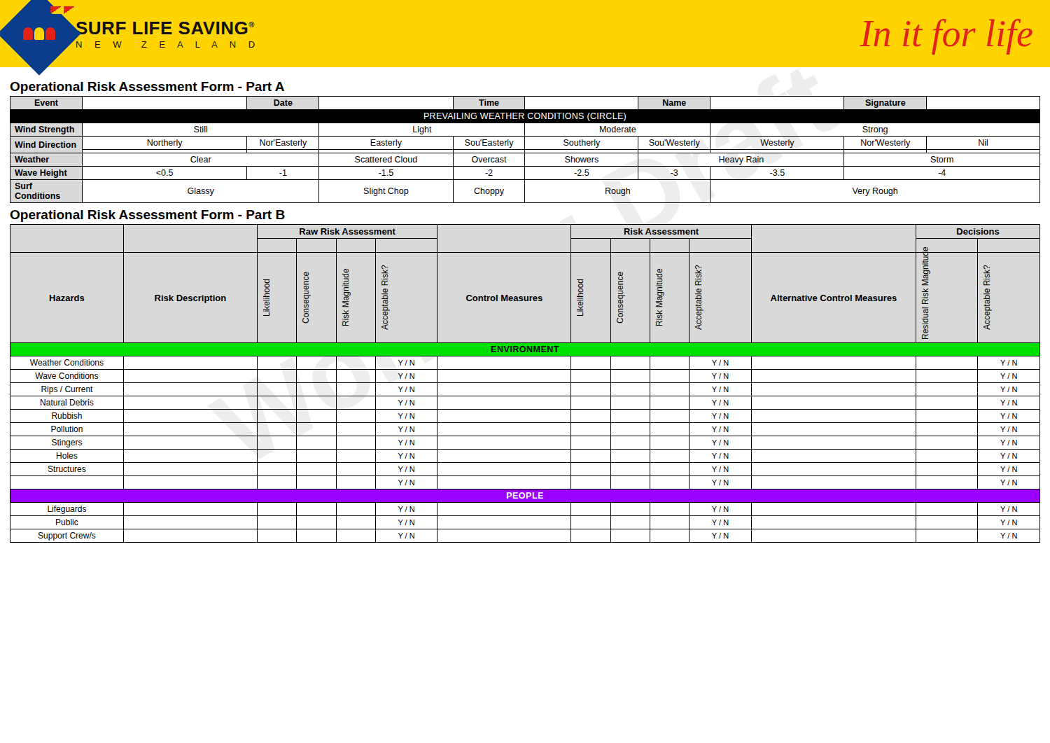SURF LIFE SAVING®
N E W Z E A L A N D
In it for life
Working Draft
Operational Risk Assessment Form - Part A
| Event | | Date | | Time | | Name | | Signature | |
| PREVAILING WEATHER CONDITIONS (CIRCLE) |
| Wind Strength | Still | Light | Moderate | Strong |
| Wind Direction | Northerly | Nor'Easterly | Easterly | Sou'Easterly | Southerly | Sou'Westerly | Westerly | Nor'Westerly | Nil |
| Weather | Clear | Scattered Cloud | Overcast | Showers | Heavy Rain | Storm |
| Wave Height | <0.5 | -1 | -1.5 | -2 | -2.5 | -3 | -3.5 | -4 |
| Surf Conditions | Glassy | Slight Chop | Choppy | Rough | Very Rough |
Operational Risk Assessment Form - Part B
| | | Raw Risk Assessment | | Risk Assessment | | Decisions |
| --- | --- | --- | --- | --- | --- | --- |
| Hazards | Risk Description | Likelihood | Consequence | Risk Magnitude | Acceptable Risk? | Control Measures | Likelihood | Consequence | Risk Magnitude | Acceptable Risk? | Alternative Control Measures | Residual Risk Magnitude | Acceptable Risk? |
| ENVIRONMENT |
| Weather Conditions | | | | | Y / N | | | | | Y / N | | | Y / N |
| Wave Conditions | | | | | Y / N | | | | | Y / N | | | Y / N |
| Rips / Current | | | | | Y / N | | | | | Y / N | | | Y / N |
| Natural Debris | | | | | Y / N | | | | | Y / N | | | Y / N |
| Rubbish | | | | | Y / N | | | | | Y / N | | | Y / N |
| Pollution | | | | | Y / N | | | | | Y / N | | | Y / N |
| Stingers | | | | | Y / N | | | | | Y / N | | | Y / N |
| Holes | | | | | Y / N | | | | | Y / N | | | Y / N |
| Structures | | | | | Y / N | | | | | Y / N | | | Y / N |
| | | | | | Y / N | | | | | Y / N | | | Y / N |
| PEOPLE |
| Lifeguards | | | | | Y / N | | | | | Y / N | | | Y / N |
| Public | | | | | Y / N | | | | | Y / N | | | Y / N |
| Support Crew/s | | | | | Y / N | | | | | Y / N | | | Y / N |